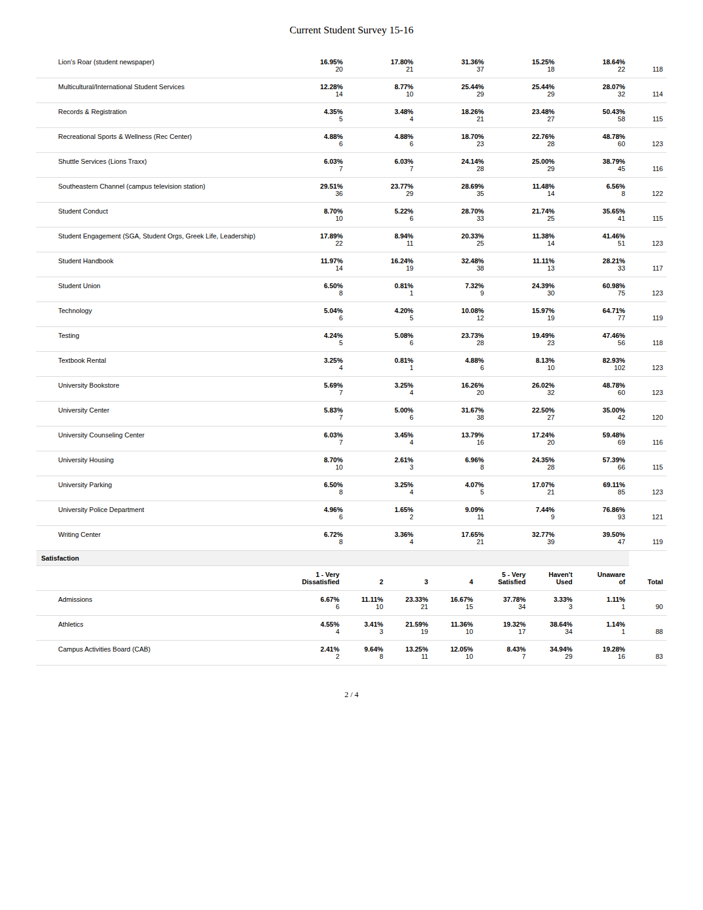Current Student Survey 15-16
| Lion's Roar (student newspaper) | 16.95% 20 | 17.80% 21 | 31.36% 37 | 15.25% 18 | 18.64% 22 | 118 |
| Multicultural/International Student Services | 12.28% 14 | 8.77% 10 | 25.44% 29 | 25.44% 29 | 28.07% 32 | 114 |
| Records & Registration | 4.35% 5 | 3.48% 4 | 18.26% 21 | 23.48% 27 | 50.43% 58 | 115 |
| Recreational Sports & Wellness (Rec Center) | 4.88% 6 | 4.88% 6 | 18.70% 23 | 22.76% 28 | 48.78% 60 | 123 |
| Shuttle Services (Lions Traxx) | 6.03% 7 | 6.03% 7 | 24.14% 28 | 25.00% 29 | 38.79% 45 | 116 |
| Southeastern Channel (campus television station) | 29.51% 36 | 23.77% 29 | 28.69% 35 | 11.48% 14 | 6.56% 8 | 122 |
| Student Conduct | 8.70% 10 | 5.22% 6 | 28.70% 33 | 21.74% 25 | 35.65% 41 | 115 |
| Student Engagement (SGA, Student Orgs, Greek Life, Leadership) | 17.89% 22 | 8.94% 11 | 20.33% 25 | 11.38% 14 | 41.46% 51 | 123 |
| Student Handbook | 11.97% 14 | 16.24% 19 | 32.48% 38 | 11.11% 13 | 28.21% 33 | 117 |
| Student Union | 6.50% 8 | 0.81% 1 | 7.32% 9 | 24.39% 30 | 60.98% 75 | 123 |
| Technology | 5.04% 6 | 4.20% 5 | 10.08% 12 | 15.97% 19 | 64.71% 77 | 119 |
| Testing | 4.24% 5 | 5.08% 6 | 23.73% 28 | 19.49% 23 | 47.46% 56 | 118 |
| Textbook Rental | 3.25% 4 | 0.81% 1 | 4.88% 6 | 8.13% 10 | 82.93% 102 | 123 |
| University Bookstore | 5.69% 7 | 3.25% 4 | 16.26% 20 | 26.02% 32 | 48.78% 60 | 123 |
| University Center | 5.83% 7 | 5.00% 6 | 31.67% 38 | 22.50% 27 | 35.00% 42 | 120 |
| University Counseling Center | 6.03% 7 | 3.45% 4 | 13.79% 16 | 17.24% 20 | 59.48% 69 | 116 |
| University Housing | 8.70% 10 | 2.61% 3 | 6.96% 8 | 24.35% 28 | 57.39% 66 | 115 |
| University Parking | 6.50% 8 | 3.25% 4 | 4.07% 5 | 17.07% 21 | 69.11% 85 | 123 |
| University Police Department | 4.96% 6 | 1.65% 2 | 9.09% 11 | 7.44% 9 | 76.86% 93 | 121 |
| Writing Center | 6.72% 8 | 3.36% 4 | 17.65% 21 | 32.77% 39 | 39.50% 47 | 119 |
| Satisfaction |
| | 1 - Very Dissatisfied | 2 | 3 | 4 | 5 - Very Satisfied | Haven't Used | Unaware of | Total |
| Admissions | 6.67% 6 | 11.11% 10 | 23.33% 21 | 16.67% 15 | 37.78% 34 | 3.33% 3 | 1.11% 1 | 90 |
| Athletics | 4.55% 4 | 3.41% 3 | 21.59% 19 | 11.36% 10 | 19.32% 17 | 38.64% 34 | 1.14% 1 | 88 |
| Campus Activities Board (CAB) | 2.41% 2 | 9.64% 8 | 13.25% 11 | 12.05% 10 | 8.43% 7 | 34.94% 29 | 19.28% 16 | 83 |
2 / 4